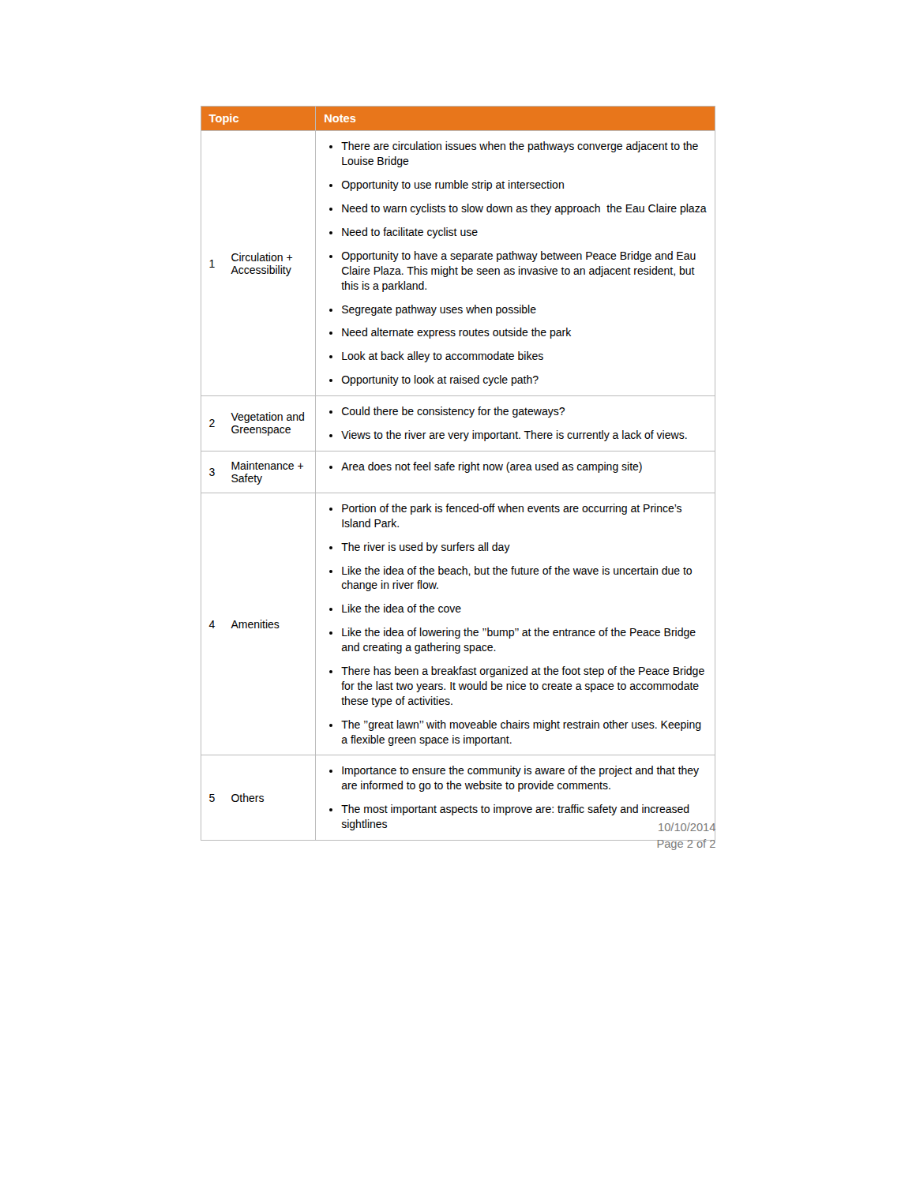| Topic | Notes |
| --- | --- |
| 1 | Circulation + Accessibility | There are circulation issues when the pathways converge adjacent to the Louise Bridge Opportunity to use rumble strip at intersection Need to warn cyclists to slow down as they approach the Eau Claire plaza Need to facilitate cyclist use Opportunity to have a separate pathway between Peace Bridge and Eau Claire Plaza. This might be seen as invasive to an adjacent resident, but this is a parkland. Segregate pathway uses when possible Need alternate express routes outside the park Look at back alley to accommodate bikes Opportunity to look at raised cycle path? |
| 2 | Vegetation and Greenspace | Could there be consistency for the gateways? Views to the river are very important. There is currently a lack of views. |
| 3 | Maintenance + Safety | Area does not feel safe right now (area used as camping site) |
| 4 | Amenities | Portion of the park is fenced-off when events are occurring at Prince’s Island Park. The river is used by surfers all day Like the idea of the beach, but the future of the wave is uncertain due to change in river flow. Like the idea of the cove Like the idea of lowering the ’’bump’’ at the entrance of the Peace Bridge and creating a gathering space. There has been a breakfast organized at the foot step of the Peace Bridge for the last two years. It would be nice to create a space to accommodate these type of activities. The ’’great lawn’’ with moveable chairs might restrain other uses. Keeping a flexible green space is important. |
| 5 | Others | Importance to ensure the community is aware of the project and that they are informed to go to the website to provide comments. The most important aspects to improve are: traffic safety and increased sightlines |
10/10/2014
Page 2 of 2